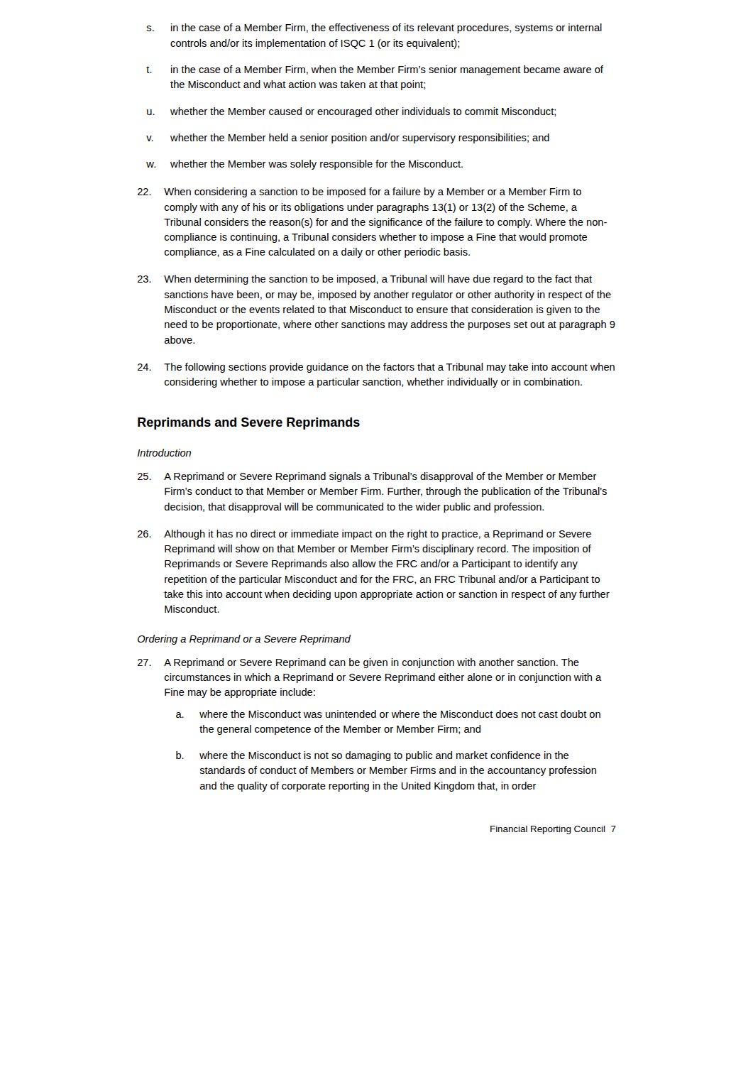s. in the case of a Member Firm, the effectiveness of its relevant procedures, systems or internal controls and/or its implementation of ISQC 1 (or its equivalent);
t. in the case of a Member Firm, when the Member Firm’s senior management became aware of the Misconduct and what action was taken at that point;
u. whether the Member caused or encouraged other individuals to commit Misconduct;
v. whether the Member held a senior position and/or supervisory responsibilities; and
w. whether the Member was solely responsible for the Misconduct.
22. When considering a sanction to be imposed for a failure by a Member or a Member Firm to comply with any of his or its obligations under paragraphs 13(1) or 13(2) of the Scheme, a Tribunal considers the reason(s) for and the significance of the failure to comply. Where the non-compliance is continuing, a Tribunal considers whether to impose a Fine that would promote compliance, as a Fine calculated on a daily or other periodic basis.
23. When determining the sanction to be imposed, a Tribunal will have due regard to the fact that sanctions have been, or may be, imposed by another regulator or other authority in respect of the Misconduct or the events related to that Misconduct to ensure that consideration is given to the need to be proportionate, where other sanctions may address the purposes set out at paragraph 9 above.
24. The following sections provide guidance on the factors that a Tribunal may take into account when considering whether to impose a particular sanction, whether individually or in combination.
Reprimands and Severe Reprimands
Introduction
25. A Reprimand or Severe Reprimand signals a Tribunal’s disapproval of the Member or Member Firm’s conduct to that Member or Member Firm. Further, through the publication of the Tribunal's decision, that disapproval will be communicated to the wider public and profession.
26. Although it has no direct or immediate impact on the right to practice, a Reprimand or Severe Reprimand will show on that Member or Member Firm’s disciplinary record. The imposition of Reprimands or Severe Reprimands also allow the FRC and/or a Participant to identify any repetition of the particular Misconduct and for the FRC, an FRC Tribunal and/or a Participant to take this into account when deciding upon appropriate action or sanction in respect of any further Misconduct.
Ordering a Reprimand or a Severe Reprimand
27. A Reprimand or Severe Reprimand can be given in conjunction with another sanction. The circumstances in which a Reprimand or Severe Reprimand either alone or in conjunction with a Fine may be appropriate include:
a. where the Misconduct was unintended or where the Misconduct does not cast doubt on the general competence of the Member or Member Firm; and
b. where the Misconduct is not so damaging to public and market confidence in the standards of conduct of Members or Member Firms and in the accountancy profession and the quality of corporate reporting in the United Kingdom that, in order
Financial Reporting Council 7